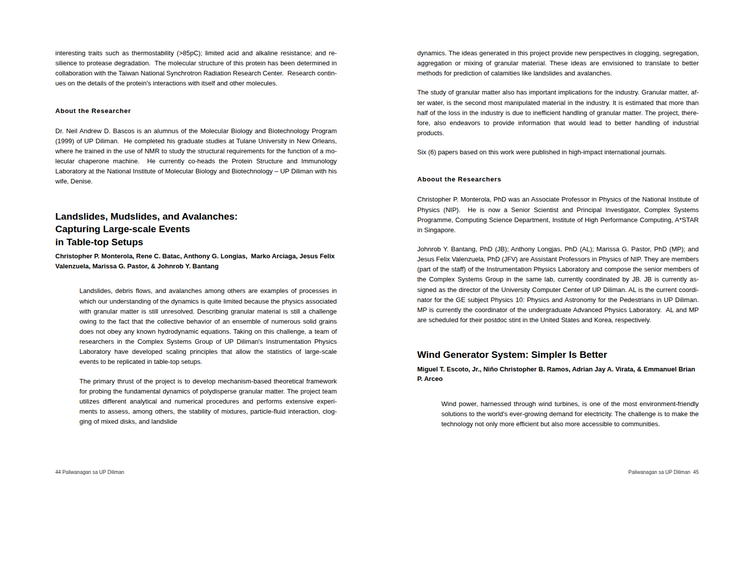interesting traits such as thermostability (>85pC); limited acid and alkaline resistance; and resilience to protease degradation. The molecular structure of this protein has been determined in collaboration with the Taiwan National Synchrotron Radiation Research Center. Research continues on the details of the protein's interactions with itself and other molecules.
About the Researcher
Dr. Neil Andrew D. Bascos is an alumnus of the Molecular Biology and Biotechnology Program (1999) of UP Diliman. He completed his graduate studies at Tulane University in New Orleans, where he trained in the use of NMR to study the structural requirements for the function of a molecular chaperone machine. He currently co-heads the Protein Structure and Immunology Laboratory at the National Institute of Molecular Biology and Biotechnology – UP Diliman with his wife, Denise.
Landslides, Mudslides, and Avalanches:
Capturing Large-scale Events
in Table-top Setups
Christopher P. Monterola, Rene C. Batac, Anthony G. Longias, Marko Arciaga, Jesus Felix Valenzuela, Marissa G. Pastor, & Johnrob Y. Bantang
Landslides, debris flows, and avalanches among others are examples of processes in which our understanding of the dynamics is quite limited because the physics associated with granular matter is still unresolved. Describing granular material is still a challenge owing to the fact that the collective behavior of an ensemble of numerous solid grains does not obey any known hydrodynamic equations. Taking on this challenge, a team of researchers in the Complex Systems Group of UP Diliman's Instrumentation Physics Laboratory have developed scaling principles that allow the statistics of large-scale events to be replicated in table-top setups.
The primary thrust of the project is to develop mechanism-based theoretical framework for probing the fundamental dynamics of polydisperse granular matter. The project team utilizes different analytical and numerical procedures and performs extensive experiments to assess, among others, the stability of mixtures, particle-fluid interaction, clogging of mixed disks, and landslide
dynamics. The ideas generated in this project provide new perspectives in clogging, segregation, aggregation or mixing of granular material. These ideas are envisioned to translate to better methods for prediction of calamities like landslides and avalanches.
The study of granular matter also has important implications for the industry. Granular matter, after water, is the second most manipulated material in the industry. It is estimated that more than half of the loss in the industry is due to inefficient handling of granular matter. The project, therefore, also endeavors to provide information that would lead to better handling of industrial products.
Six (6) papers based on this work were published in high-impact international journals.
Aboout the Researchers
Christopher P. Monterola, PhD was an Associate Professor in Physics of the National Institute of Physics (NIP). He is now a Senior Scientist and Principal Investigator, Complex Systems Programme, Computing Science Department, Institute of High Performance Computing, A*STAR in Singapore.
Johnrob Y. Bantang, PhD (JB); Anthony Longjas, PhD (AL); Marissa G. Pastor, PhD (MP); and Jesus Felix Valenzuela, PhD (JFV) are Assistant Professors in Physics of NIP. They are members (part of the staff) of the Instrumentation Physics Laboratory and compose the senior members of the Complex Systems Group in the same lab, currently coordinated by JB. JB is currently assigned as the director of the University Computer Center of UP Diliman. AL is the current coordinator for the GE subject Physics 10: Physics and Astronomy for the Pedestrians in UP Diliman. MP is currently the coordinator of the undergraduate Advanced Physics Laboratory. AL and MP are scheduled for their postdoc stint in the United States and Korea, respectively.
Wind Generator System: Simpler Is Better
Miguel T. Escoto, Jr., Niño Christopher B. Ramos, Adrian Jay A. Virata, & Emmanuel Brian P. Arceo
Wind power, harnessed through wind turbines, is one of the most environment-friendly solutions to the world's ever-growing demand for electricity. The challenge is to make the technology not only more efficient but also more accessible to communities.
44 Paliwanagan sa UP Diliman Paliwanagan sa UP Diliman 45